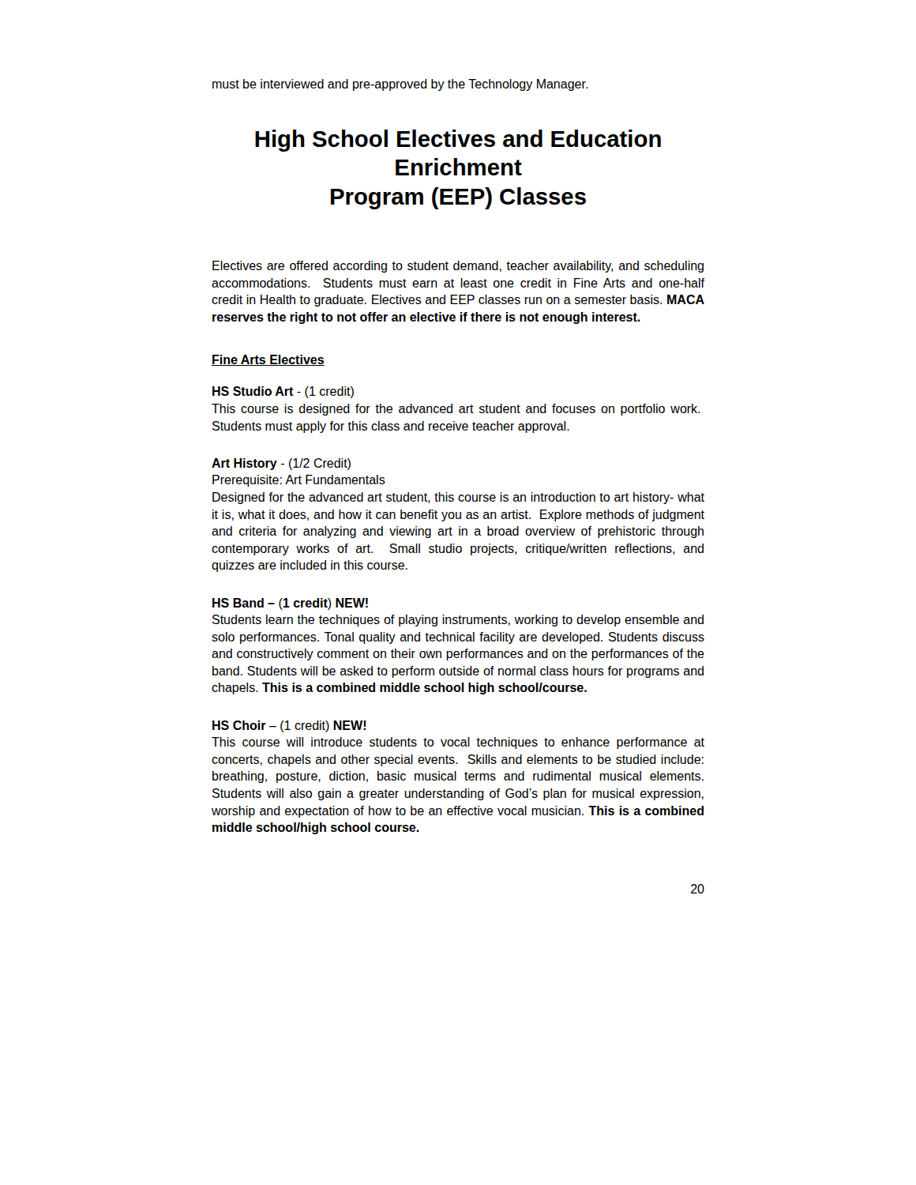must be interviewed and pre-approved by the Technology Manager.
High School Electives and Education Enrichment
Program (EEP) Classes
Electives are offered according to student demand, teacher availability, and scheduling accommodations. Students must earn at least one credit in Fine Arts and one-half credit in Health to graduate. Electives and EEP classes run on a semester basis. MACA reserves the right to not offer an elective if there is not enough interest.
Fine Arts Electives
HS Studio Art - (1 credit)
This course is designed for the advanced art student and focuses on portfolio work. Students must apply for this class and receive teacher approval.
Art History - (1/2 Credit)
Prerequisite: Art Fundamentals
Designed for the advanced art student, this course is an introduction to art history- what it is, what it does, and how it can benefit you as an artist. Explore methods of judgment and criteria for analyzing and viewing art in a broad overview of prehistoric through contemporary works of art. Small studio projects, critique/written reflections, and quizzes are included in this course.
HS Band – (1 credit) NEW!
Students learn the techniques of playing instruments, working to develop ensemble and solo performances. Tonal quality and technical facility are developed. Students discuss and constructively comment on their own performances and on the performances of the band. Students will be asked to perform outside of normal class hours for programs and chapels. This is a combined middle school high school/course.
HS Choir – (1 credit) NEW!
This course will introduce students to vocal techniques to enhance performance at concerts, chapels and other special events. Skills and elements to be studied include: breathing, posture, diction, basic musical terms and rudimental musical elements. Students will also gain a greater understanding of God’s plan for musical expression, worship and expectation of how to be an effective vocal musician. This is a combined middle school/high school course.
20